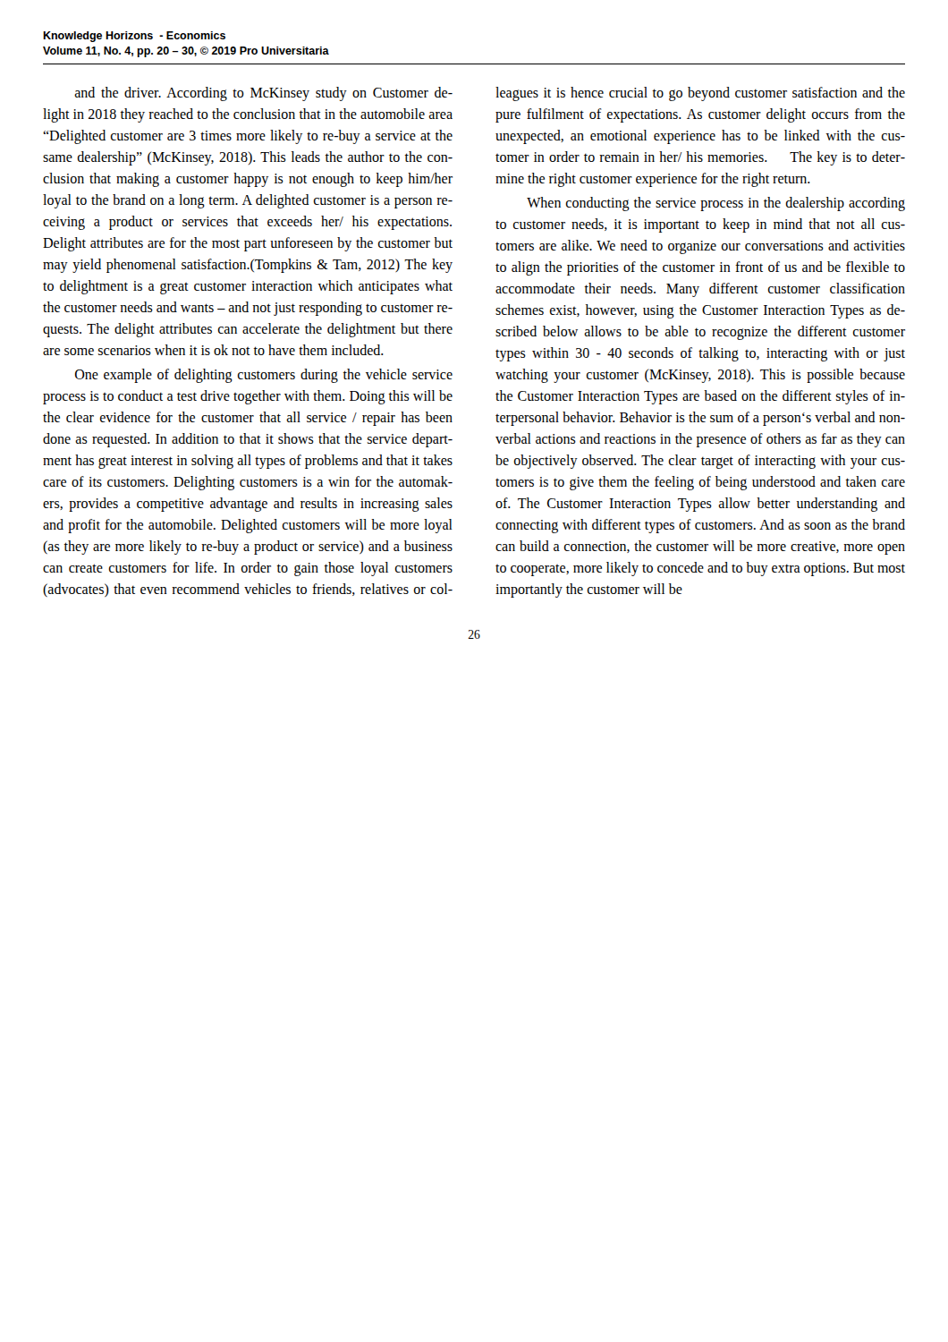Knowledge Horizons - Economics
Volume 11, No. 4, pp. 20 – 30, © 2019 Pro Universitaria
and the driver. According to McKinsey study on Customer delight in 2018 they reached to the conclusion that in the automobile area “Delighted customer are 3 times more likely to re-buy a service at the same dealership” (McKinsey, 2018). This leads the author to the conclusion that making a customer happy is not enough to keep him/her loyal to the brand on a long term. A delighted customer is a person receiving a product or services that exceeds her/ his expectations. Delight attributes are for the most part unforeseen by the customer but may yield phenomenal satisfaction.(Tompkins & Tam, 2012) The key to delightment is a great customer interaction which anticipates what the customer needs and wants – and not just responding to customer requests. The delight attributes can accelerate the delightment but there are some scenarios when it is ok not to have them included.
One example of delighting customers during the vehicle service process is to conduct a test drive together with them. Doing this will be the clear evidence for the customer that all service / repair has been done as requested. In addition to that it shows that the service department has great interest in solving all types of problems and that it takes care of its customers. Delighting customers is a win for the automakers, provides a competitive advantage and results in increasing sales and profit for the automobile. Delighted customers will be more loyal (as they are more likely to re-buy a product or service) and a business can create customers for life. In order to gain those loyal customers (advocates) that even recommend vehicles to friends, relatives or colleagues it is hence crucial to go beyond customer satisfaction and the pure fulfilment of expectations. As customer delight occurs from the unexpected, an emotional experience has to be linked with the customer in order to remain in her/ his memories. The key is to determine the right customer experience for the right return.
When conducting the service process in the dealership according to customer needs, it is important to keep in mind that not all customers are alike. We need to organize our conversations and activities to align the priorities of the customer in front of us and be flexible to accommodate their needs. Many different customer classification schemes exist, however, using the Customer Interaction Types as described below allows to be able to recognize the different customer types within 30 - 40 seconds of talking to, interacting with or just watching your customer (McKinsey, 2018). This is possible because the Customer Interaction Types are based on the different styles of interpersonal behavior. Behavior is the sum of a person‘s verbal and nonverbal actions and reactions in the presence of others as far as they can be objectively observed. The clear target of interacting with your customers is to give them the feeling of being understood and taken care of. The Customer Interaction Types allow better understanding and connecting with different types of customers. And as soon as the brand can build a connection, the customer will be more creative, more open to cooperate, more likely to concede and to buy extra options. But most importantly the customer will be
26